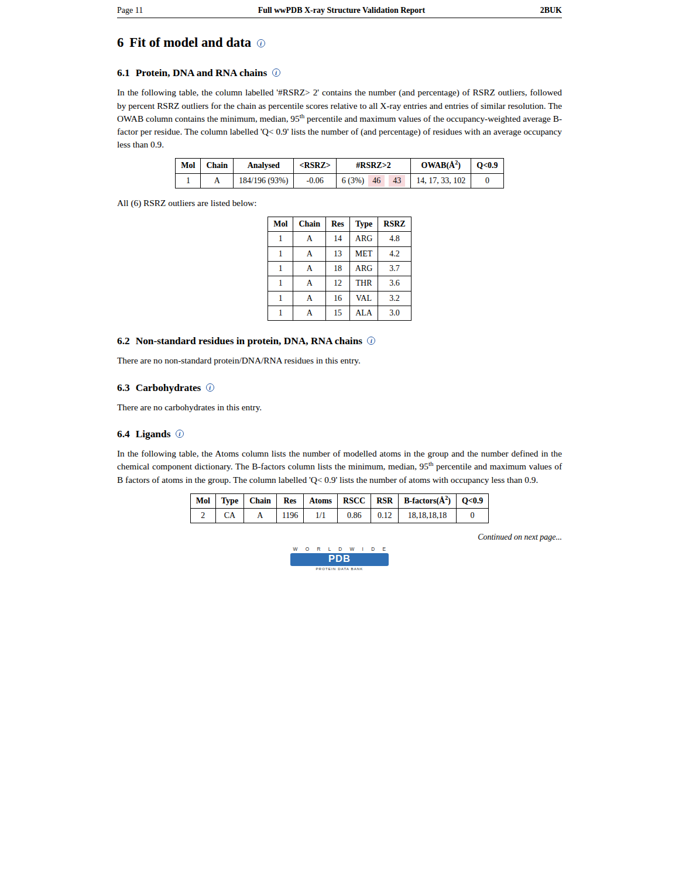Page 11
Full wwPDB X-ray Structure Validation Report
2BUK
6 Fit of model and data i
6.1 Protein, DNA and RNA chains i
In the following table, the column labelled '#RSRZ> 2' contains the number (and percentage) of RSRZ outliers, followed by percent RSRZ outliers for the chain as percentile scores relative to all X-ray entries and entries of similar resolution. The OWAB column contains the minimum, median, 95th percentile and maximum values of the occupancy-weighted average B-factor per residue. The column labelled 'Q< 0.9' lists the number of (and percentage) of residues with an average occupancy less than 0.9.
| Mol | Chain | Analysed | <RSRZ> | #RSRZ>2 | OWAB(Å 2 ) | Q<0.9 |
| --- | --- | --- | --- | --- | --- | --- |
| 1 | A | 184/196 (93%) | -0.06 | 6 (3%) 46 43 | 14, 17, 33, 102 | 0 |
All (6) RSRZ outliers are listed below:
| Mol | Chain | Res | Type | RSRZ |
| --- | --- | --- | --- | --- |
| 1 | A | 14 | ARG | 4.8 |
| 1 | A | 13 | MET | 4.2 |
| 1 | A | 18 | ARG | 3.7 |
| 1 | A | 12 | THR | 3.6 |
| 1 | A | 16 | VAL | 3.2 |
| 1 | A | 15 | ALA | 3.0 |
6.2 Non-standard residues in protein, DNA, RNA chains i
There are no non-standard protein/DNA/RNA residues in this entry.
6.3 Carbohydrates i
There are no carbohydrates in this entry.
6.4 Ligands i
In the following table, the Atoms column lists the number of modelled atoms in the group and the number defined in the chemical component dictionary. The B-factors column lists the minimum, median, 95th percentile and maximum values of B factors of atoms in the group. The column labelled 'Q< 0.9' lists the number of atoms with occupancy less than 0.9.
| Mol | Type | Chain | Res | Atoms | RSCC | RSR | B-factors(Å 2 ) | Q<0.9 |
| --- | --- | --- | --- | --- | --- | --- | --- | --- |
| 2 | CA | A | 1196 | 1/1 | 0.86 | 0.12 | 18,18,18,18 | 0 |
Continued on next page...
W O R L D W I D E
PDB
PROTEIN DATA BANK